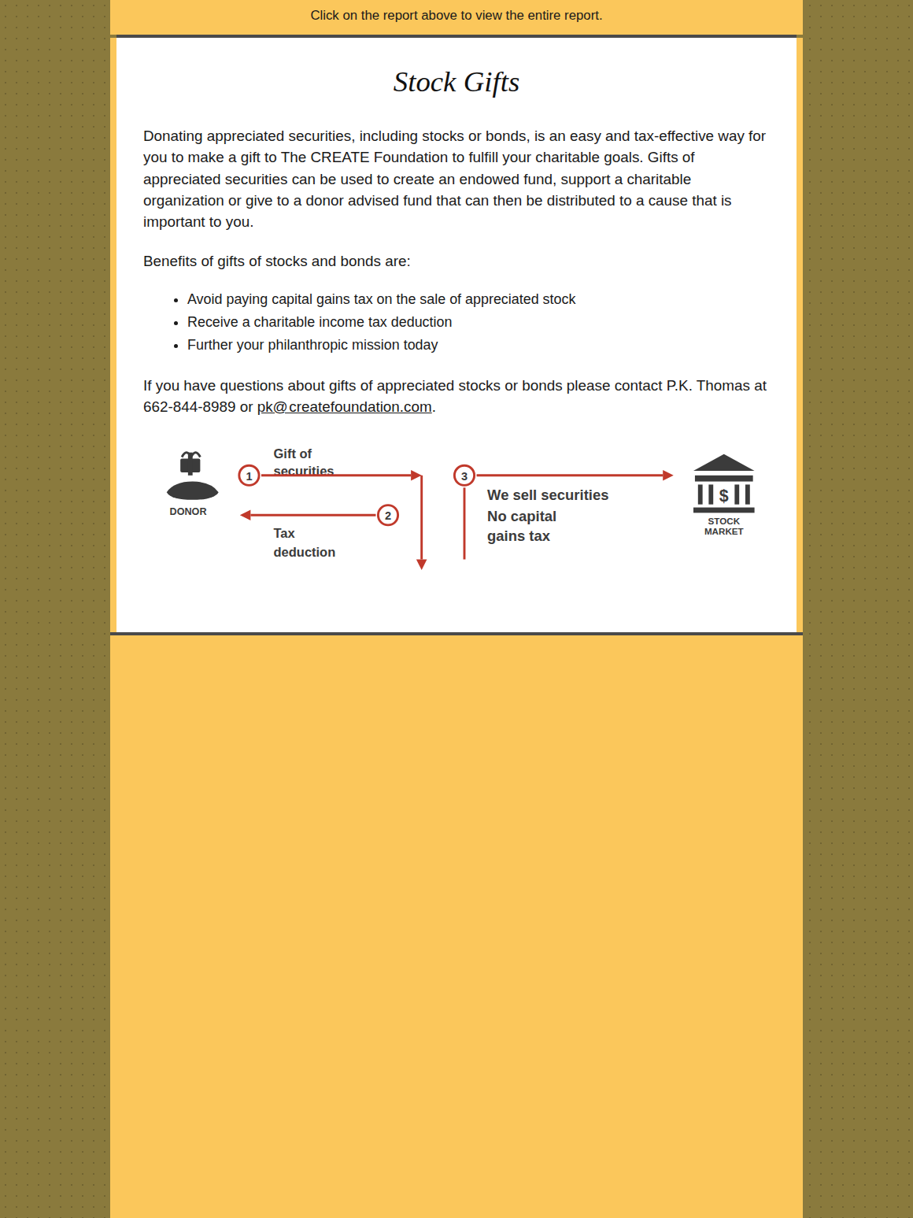Click on the report above to view the entire report.
Stock Gifts
Donating appreciated securities, including stocks or bonds, is an easy and tax-effective way for you to make a gift to The CREATE Foundation to fulfill your charitable goals. Gifts of appreciated securities can be used to create an endowed fund, support a charitable organization or give to a donor advised fund that can then be distributed to a cause that is important to you.
Benefits of gifts of stocks and bonds are:
Avoid paying capital gains tax on the sale of appreciated stock
Receive a charitable income tax deduction
Further your philanthropic mission today
If you have questions about gifts of appreciated stocks or bonds please contact P.K. Thomas at 662-844-8989 or pk@ createfoundation.com.
DONOR 1 Gift of securities 2 Tax deduction 3 We sell securities No capital gains tax $ STOCK MARKET